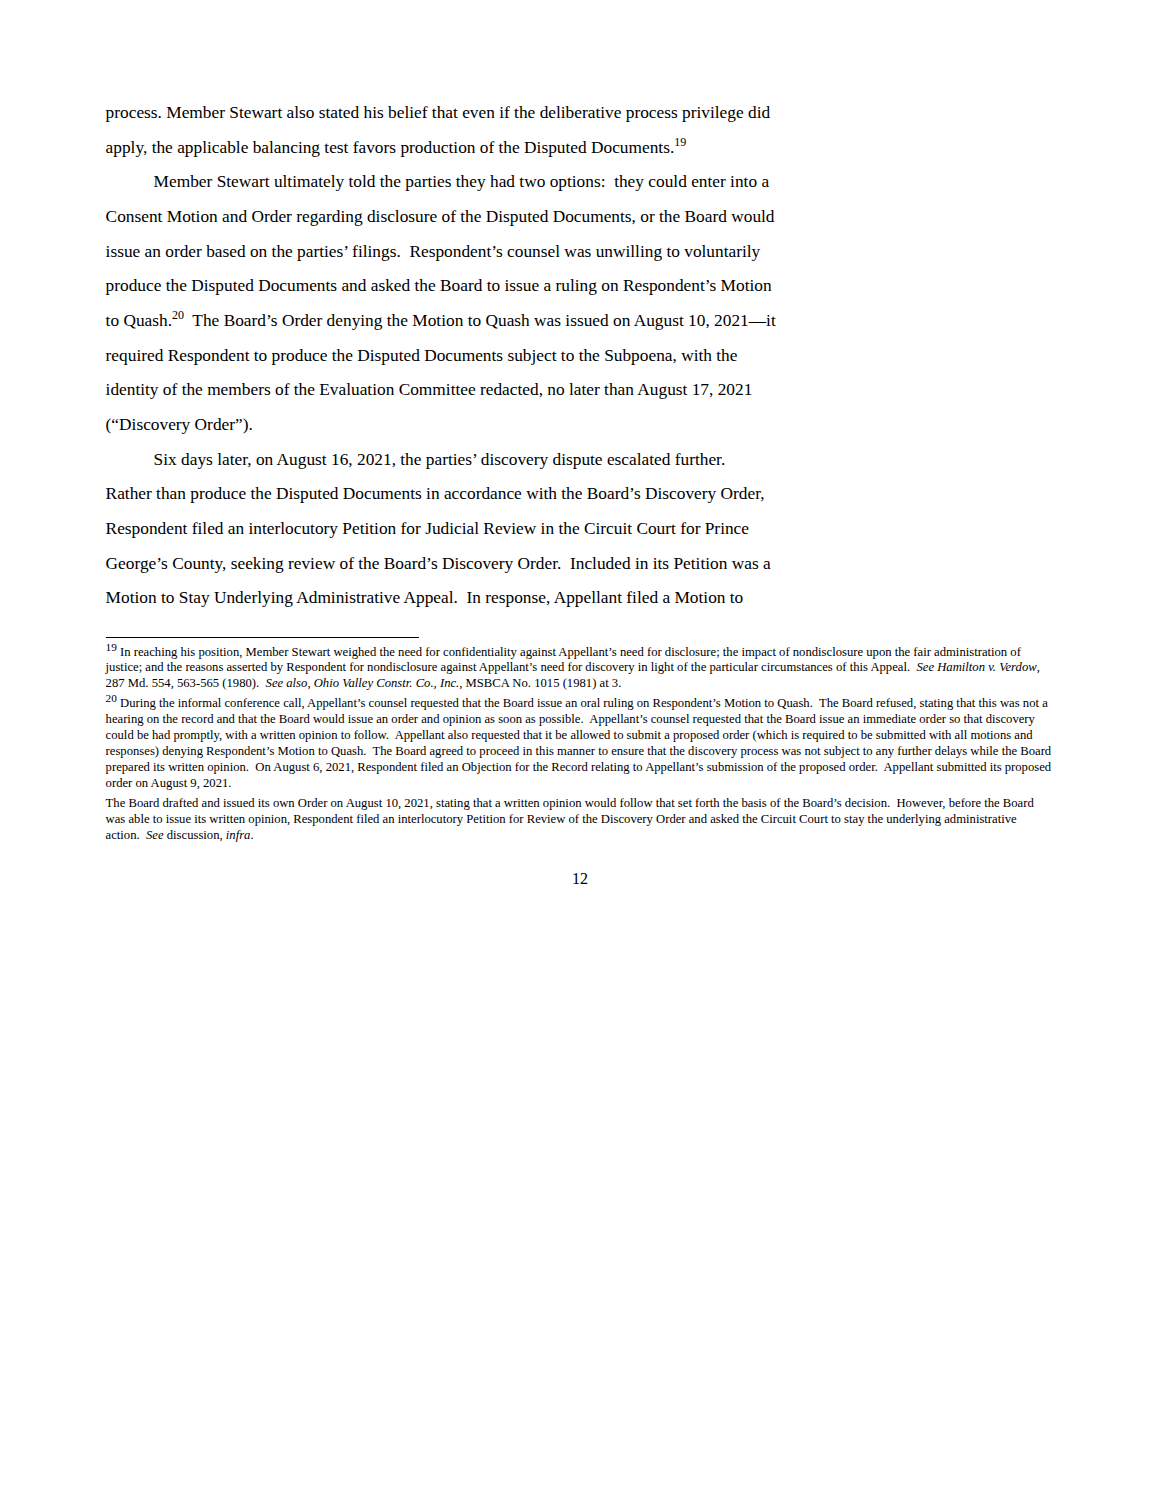process. Member Stewart also stated his belief that even if the deliberative process privilege did
apply, the applicable balancing test favors production of the Disputed Documents.19
Member Stewart ultimately told the parties they had two options: they could enter into a
Consent Motion and Order regarding disclosure of the Disputed Documents, or the Board would
issue an order based on the parties’ filings. Respondent’s counsel was unwilling to voluntarily
produce the Disputed Documents and asked the Board to issue a ruling on Respondent’s Motion
to Quash.20 The Board’s Order denying the Motion to Quash was issued on August 10, 2021—it
required Respondent to produce the Disputed Documents subject to the Subpoena, with the
identity of the members of the Evaluation Committee redacted, no later than August 17, 2021
(“Discovery Order”).
Six days later, on August 16, 2021, the parties’ discovery dispute escalated further.
Rather than produce the Disputed Documents in accordance with the Board’s Discovery Order,
Respondent filed an interlocutory Petition for Judicial Review in the Circuit Court for Prince
George’s County, seeking review of the Board’s Discovery Order. Included in its Petition was a
Motion to Stay Underlying Administrative Appeal. In response, Appellant filed a Motion to
19 In reaching his position, Member Stewart weighed the need for confidentiality against Appellant’s need for disclosure; the impact of nondisclosure upon the fair administration of justice; and the reasons asserted by Respondent for nondisclosure against Appellant’s need for discovery in light of the particular circumstances of this Appeal. See Hamilton v. Verdow, 287 Md. 554, 563-565 (1980). See also, Ohio Valley Constr. Co., Inc., MSBCA No. 1015 (1981) at 3.
20 During the informal conference call, Appellant’s counsel requested that the Board issue an oral ruling on Respondent’s Motion to Quash. The Board refused, stating that this was not a hearing on the record and that the Board would issue an order and opinion as soon as possible. Appellant’s counsel requested that the Board issue an immediate order so that discovery could be had promptly, with a written opinion to follow. Appellant also requested that it be allowed to submit a proposed order (which is required to be submitted with all motions and responses) denying Respondent’s Motion to Quash. The Board agreed to proceed in this manner to ensure that the discovery process was not subject to any further delays while the Board prepared its written opinion. On August 6, 2021, Respondent filed an Objection for the Record relating to Appellant’s submission of the proposed order. Appellant submitted its proposed order on August 9, 2021.
The Board drafted and issued its own Order on August 10, 2021, stating that a written opinion would follow that set forth the basis of the Board’s decision. However, before the Board was able to issue its written opinion, Respondent filed an interlocutory Petition for Review of the Discovery Order and asked the Circuit Court to stay the underlying administrative action. See discussion, infra.
12